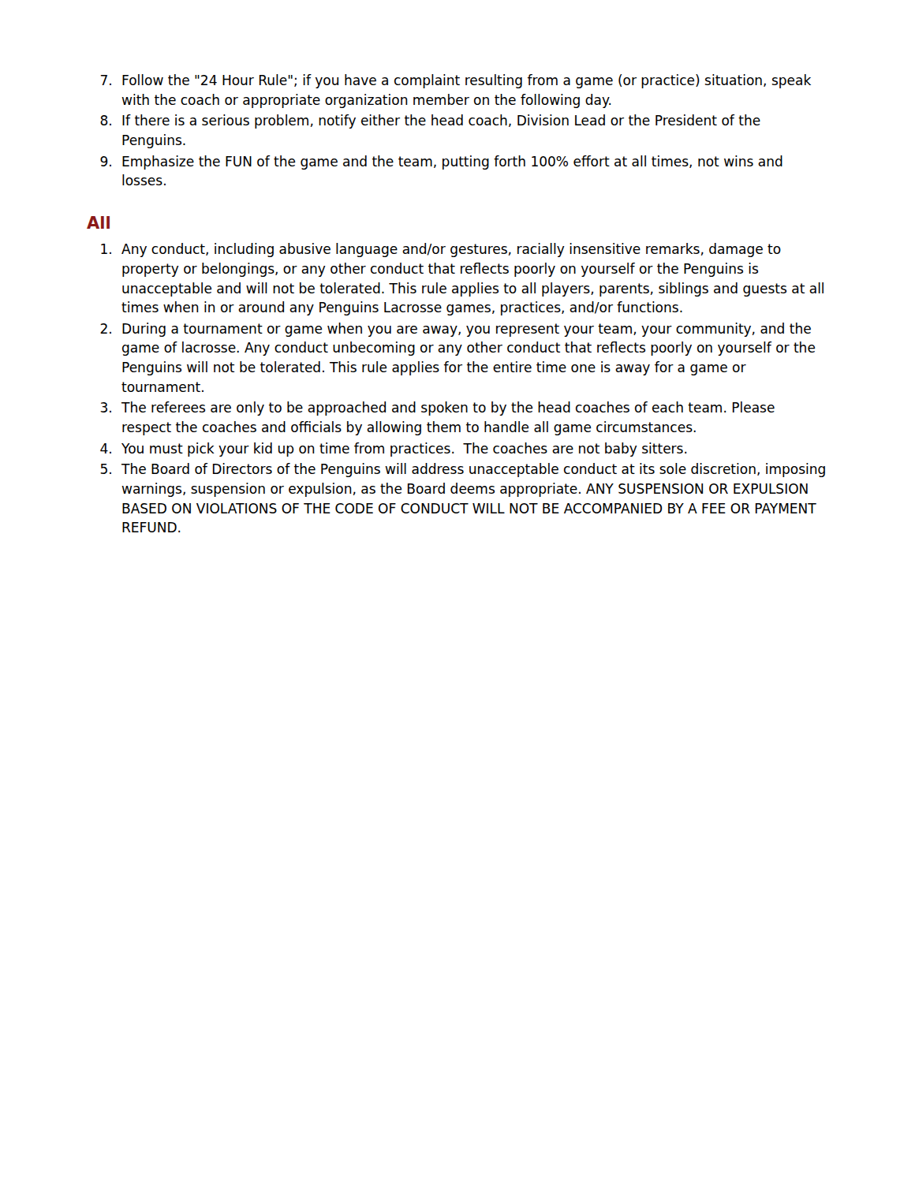Follow the "24 Hour Rule"; if you have a complaint resulting from a game (or practice) situation, speak with the coach or appropriate organization member on the following day.
If there is a serious problem, notify either the head coach, Division Lead or the President of the Penguins.
Emphasize the FUN of the game and the team, putting forth 100% effort at all times, not wins and losses.
All
Any conduct, including abusive language and/or gestures, racially insensitive remarks, damage to property or belongings, or any other conduct that reflects poorly on yourself or the Penguins is unacceptable and will not be tolerated. This rule applies to all players, parents, siblings and guests at all times when in or around any Penguins Lacrosse games, practices, and/or functions.
During a tournament or game when you are away, you represent your team, your community, and the game of lacrosse. Any conduct unbecoming or any other conduct that reflects poorly on yourself or the Penguins will not be tolerated. This rule applies for the entire time one is away for a game or tournament.
The referees are only to be approached and spoken to by the head coaches of each team. Please respect the coaches and officials by allowing them to handle all game circumstances.
You must pick your kid up on time from practices. The coaches are not baby sitters.
The Board of Directors of the Penguins will address unacceptable conduct at its sole discretion, imposing warnings, suspension or expulsion, as the Board deems appropriate. ANY SUSPENSION OR EXPULSION BASED ON VIOLATIONS OF THE CODE OF CONDUCT WILL NOT BE ACCOMPANIED BY A FEE OR PAYMENT REFUND.